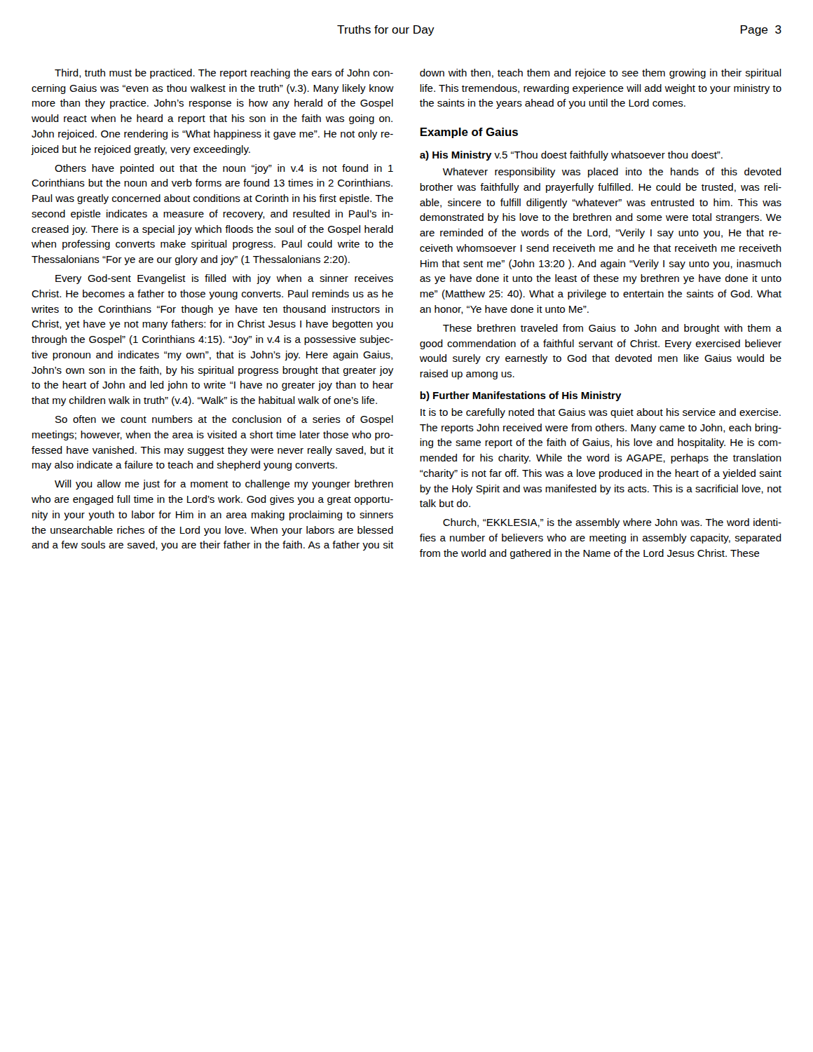Truths for our Day Page 3
Third, truth must be practiced. The report reaching the ears of John concerning Gaius was “even as thou walkest in the truth” (v.3). Many likely know more than they practice. John’s response is how any herald of the Gospel would react when he heard a report that his son in the faith was going on. John rejoiced. One rendering is “What happiness it gave me”. He not only rejoiced but he rejoiced greatly, very exceedingly.
Others have pointed out that the noun “joy” in v.4 is not found in 1 Corinthians but the noun and verb forms are found 13 times in 2 Corinthians. Paul was greatly concerned about conditions at Corinth in his first epistle. The second epistle indicates a measure of recovery, and resulted in Paul’s increased joy. There is a special joy which floods the soul of the Gospel herald when professing converts make spiritual progress. Paul could write to the Thessalonians “For ye are our glory and joy” (1 Thessalonians 2:20).
Every God-sent Evangelist is filled with joy when a sinner receives Christ. He becomes a father to those young converts. Paul reminds us as he writes to the Corinthians “For though ye have ten thousand instructors in Christ, yet have ye not many fathers: for in Christ Jesus I have begotten you through the Gospel” (1 Corinthians 4:15). “Joy” in v.4 is a possessive subjective pronoun and indicates “my own”, that is John’s joy. Here again Gaius, John’s own son in the faith, by his spiritual progress brought that greater joy to the heart of John and led john to write “I have no greater joy than to hear that my children walk in truth” (v.4). “Walk” is the habitual walk of one’s life.
So often we count numbers at the conclusion of a series of Gospel meetings; however, when the area is visited a short time later those who professed have vanished. This may suggest they were never really saved, but it may also indicate a failure to teach and shepherd young converts.
Will you allow me just for a moment to challenge my younger brethren who are engaged full time in the Lord’s work. God gives you a great opportunity in your youth to labor for Him in an area making proclaiming to sinners the unsearchable riches of the Lord you love. When your labors are blessed and a few souls are saved, you are their father in the faith. As a father you sit down with then, teach them and rejoice to see them growing in their spiritual life. This tremendous, rewarding experience will add weight to your ministry to the saints in the years ahead of you until the Lord comes.
Example of Gaius
a) His Ministry v.5 “Thou doest faithfully whatsoever thou doest”.
Whatever responsibility was placed into the hands of this devoted brother was faithfully and prayerfully fulfilled. He could be trusted, was reliable, sincere to fulfill diligently “whatever” was entrusted to him. This was demonstrated by his love to the brethren and some were total strangers. We are reminded of the words of the Lord, “Verily I say unto you, He that receiveth whomsoever I send receiveth me and he that receiveth me receiveth Him that sent me” (John 13:20 ). And again “Verily I say unto you, inasmuch as ye have done it unto the least of these my brethren ye have done it unto me” (Matthew 25: 40). What a privilege to entertain the saints of God. What an honor, “Ye have done it unto Me”.
These brethren traveled from Gaius to John and brought with them a good commendation of a faithful servant of Christ. Every exercised believer would surely cry earnestly to God that devoted men like Gaius would be raised up among us.
b) Further Manifestations of His Ministry
It is to be carefully noted that Gaius was quiet about his service and exercise. The reports John received were from others. Many came to John, each bringing the same report of the faith of Gaius, his love and hospitality. He is commended for his charity. While the word is AGAPE, perhaps the translation “charity” is not far off. This was a love produced in the heart of a yielded saint by the Holy Spirit and was manifested by its acts. This is a sacrificial love, not talk but do.
Church, “EKKLESIA,” is the assembly where John was. The word identifies a number of believers who are meeting in assembly capacity, separated from the world and gathered in the Name of the Lord Jesus Christ. These